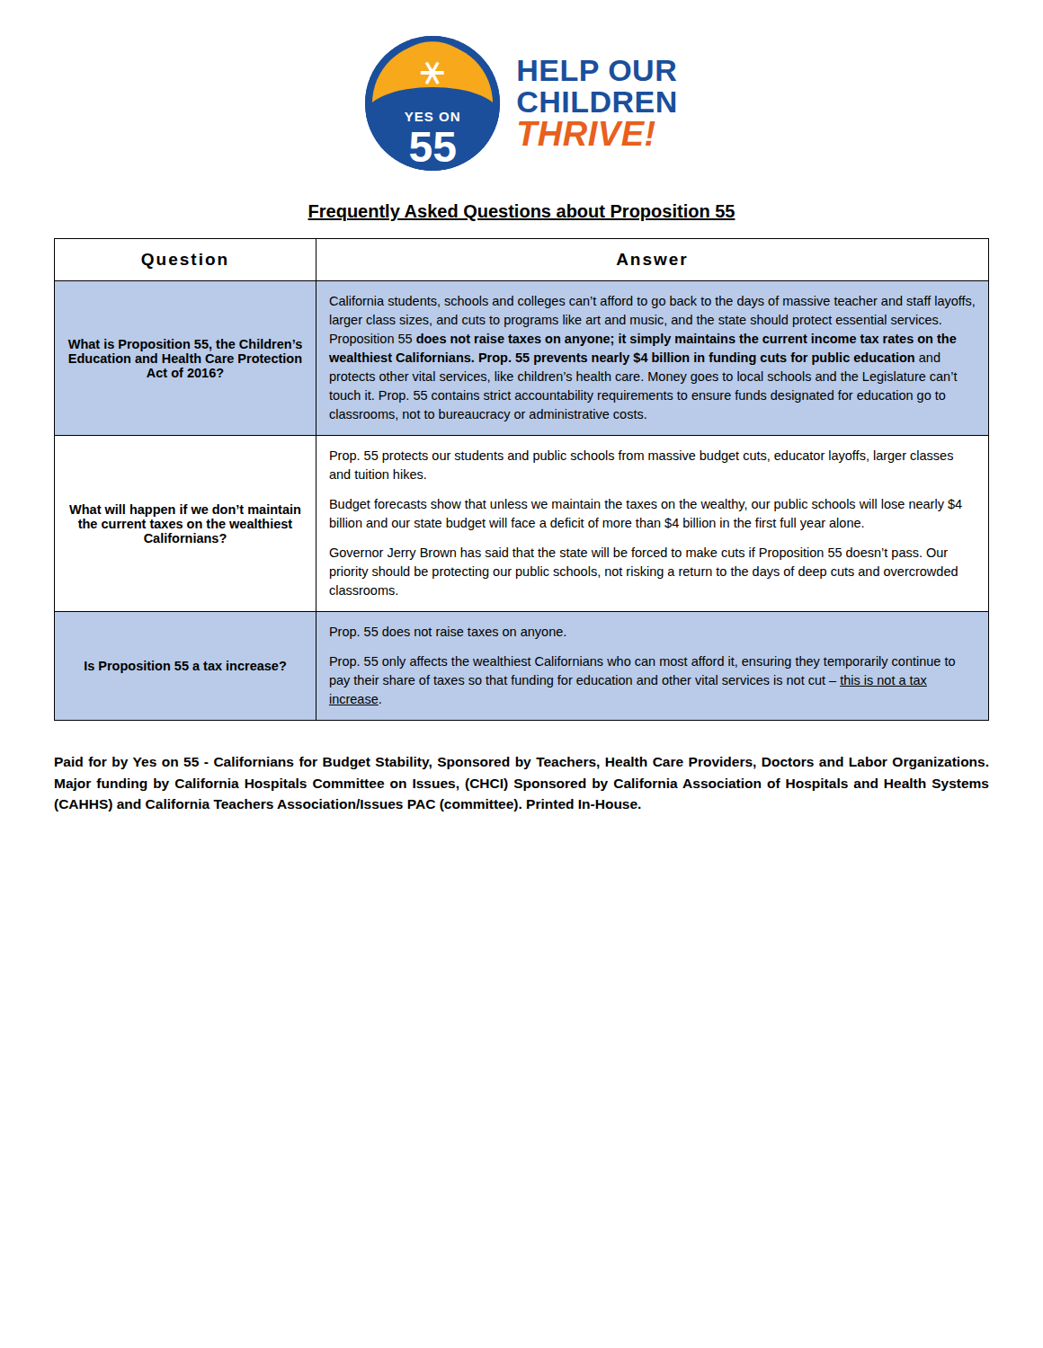⚹
YES ON
55
HELP OUR
CHILDREN
THRIVE!
Frequently Asked Questions about Proposition 55
| Question | Answer |
| --- | --- |
| What is Proposition 55, the Children’s Education and Health Care Protection Act of 2016? | California students, schools and colleges can’t afford to go back to the days of massive teacher and staff layoffs, larger class sizes, and cuts to programs like art and music, and the state should protect essential services. Proposition 55 does not raise taxes on anyone; it simply maintains the current income tax rates on the wealthiest Californians. Prop. 55 prevents nearly $4 billion in funding cuts for public education and protects other vital services, like children’s health care. Money goes to local schools and the Legislature can’t touch it. Prop. 55 contains strict accountability requirements to ensure funds designated for education go to classrooms, not to bureaucracy or administrative costs. |
| What will happen if we don’t maintain the current taxes on the wealthiest Californians? | Prop. 55 protects our students and public schools from massive budget cuts, educator layoffs, larger classes and tuition hikes. Budget forecasts show that unless we maintain the taxes on the wealthy, our public schools will lose nearly $4 billion and our state budget will face a deficit of more than $4 billion in the first full year alone. Governor Jerry Brown has said that the state will be forced to make cuts if Proposition 55 doesn’t pass. Our priority should be protecting our public schools, not risking a return to the days of deep cuts and overcrowded classrooms. |
| Is Proposition 55 a tax increase? | Prop. 55 does not raise taxes on anyone. Prop. 55 only affects the wealthiest Californians who can most afford it, ensuring they temporarily continue to pay their share of taxes so that funding for education and other vital services is not cut – this is not a tax increase . |
Paid for by Yes on 55 - Californians for Budget Stability, Sponsored by Teachers, Health Care Providers, Doctors and Labor Organizations. Major funding by California Hospitals Committee on Issues, (CHCI) Sponsored by California Association of Hospitals and Health Systems (CAHHS) and California Teachers Association/Issues PAC (committee). Printed In-House.